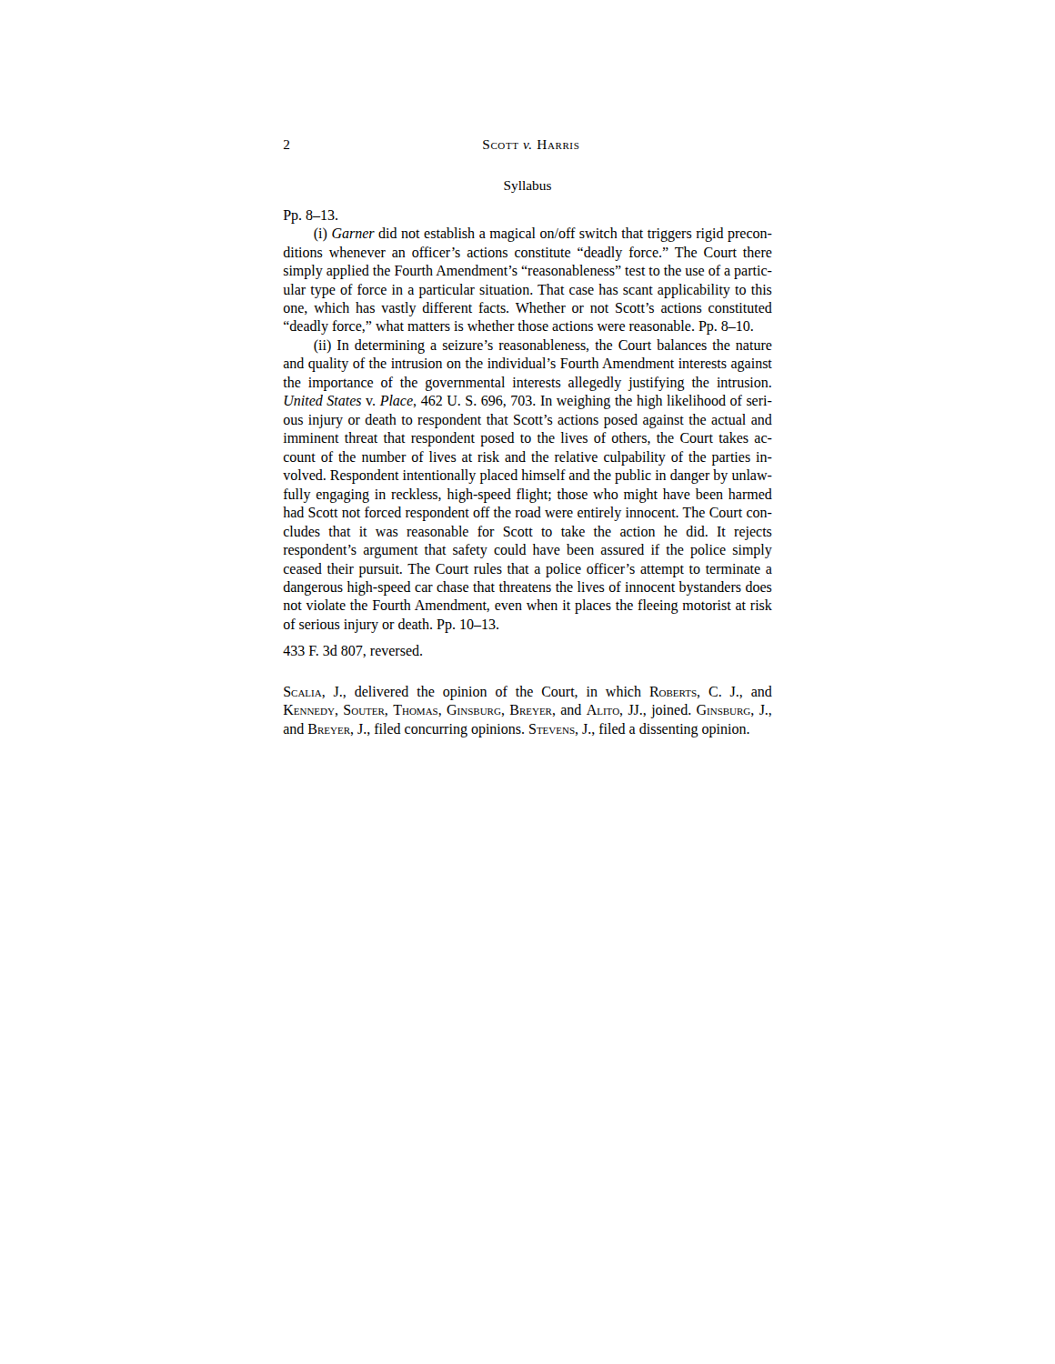2 Scott v. Harris
Syllabus
Pp. 8–13.
(i) Garner did not establish a magical on/off switch that triggers rigid preconditions whenever an officer’s actions constitute “deadly force.” The Court there simply applied the Fourth Amendment’s “reasonableness” test to the use of a particular type of force in a particular situation. That case has scant applicability to this one, which has vastly different facts. Whether or not Scott’s actions constituted “deadly force,” what matters is whether those actions were reasonable. Pp. 8–10.
(ii) In determining a seizure’s reasonableness, the Court balances the nature and quality of the intrusion on the individual’s Fourth Amendment interests against the importance of the governmental interests allegedly justifying the intrusion. United States v. Place, 462 U. S. 696, 703. In weighing the high likelihood of serious injury or death to respondent that Scott’s actions posed against the actual and imminent threat that respondent posed to the lives of others, the Court takes account of the number of lives at risk and the relative culpability of the parties involved. Respondent intentionally placed himself and the public in danger by unlawfully engaging in reckless, high-speed flight; those who might have been harmed had Scott not forced respondent off the road were entirely innocent. The Court concludes that it was reasonable for Scott to take the action he did. It rejects respondent’s argument that safety could have been assured if the police simply ceased their pursuit. The Court rules that a police officer’s attempt to terminate a dangerous high-speed car chase that threatens the lives of innocent bystanders does not violate the Fourth Amendment, even when it places the fleeing motorist at risk of serious injury or death. Pp. 10–13.
433 F. 3d 807, reversed.
Scalia, J., delivered the opinion of the Court, in which Roberts, C. J., and Kennedy, Souter, Thomas, Ginsburg, Breyer, and Alito, JJ., joined. Ginsburg, J., and Breyer, J., filed concurring opinions. Stevens, J., filed a dissenting opinion.